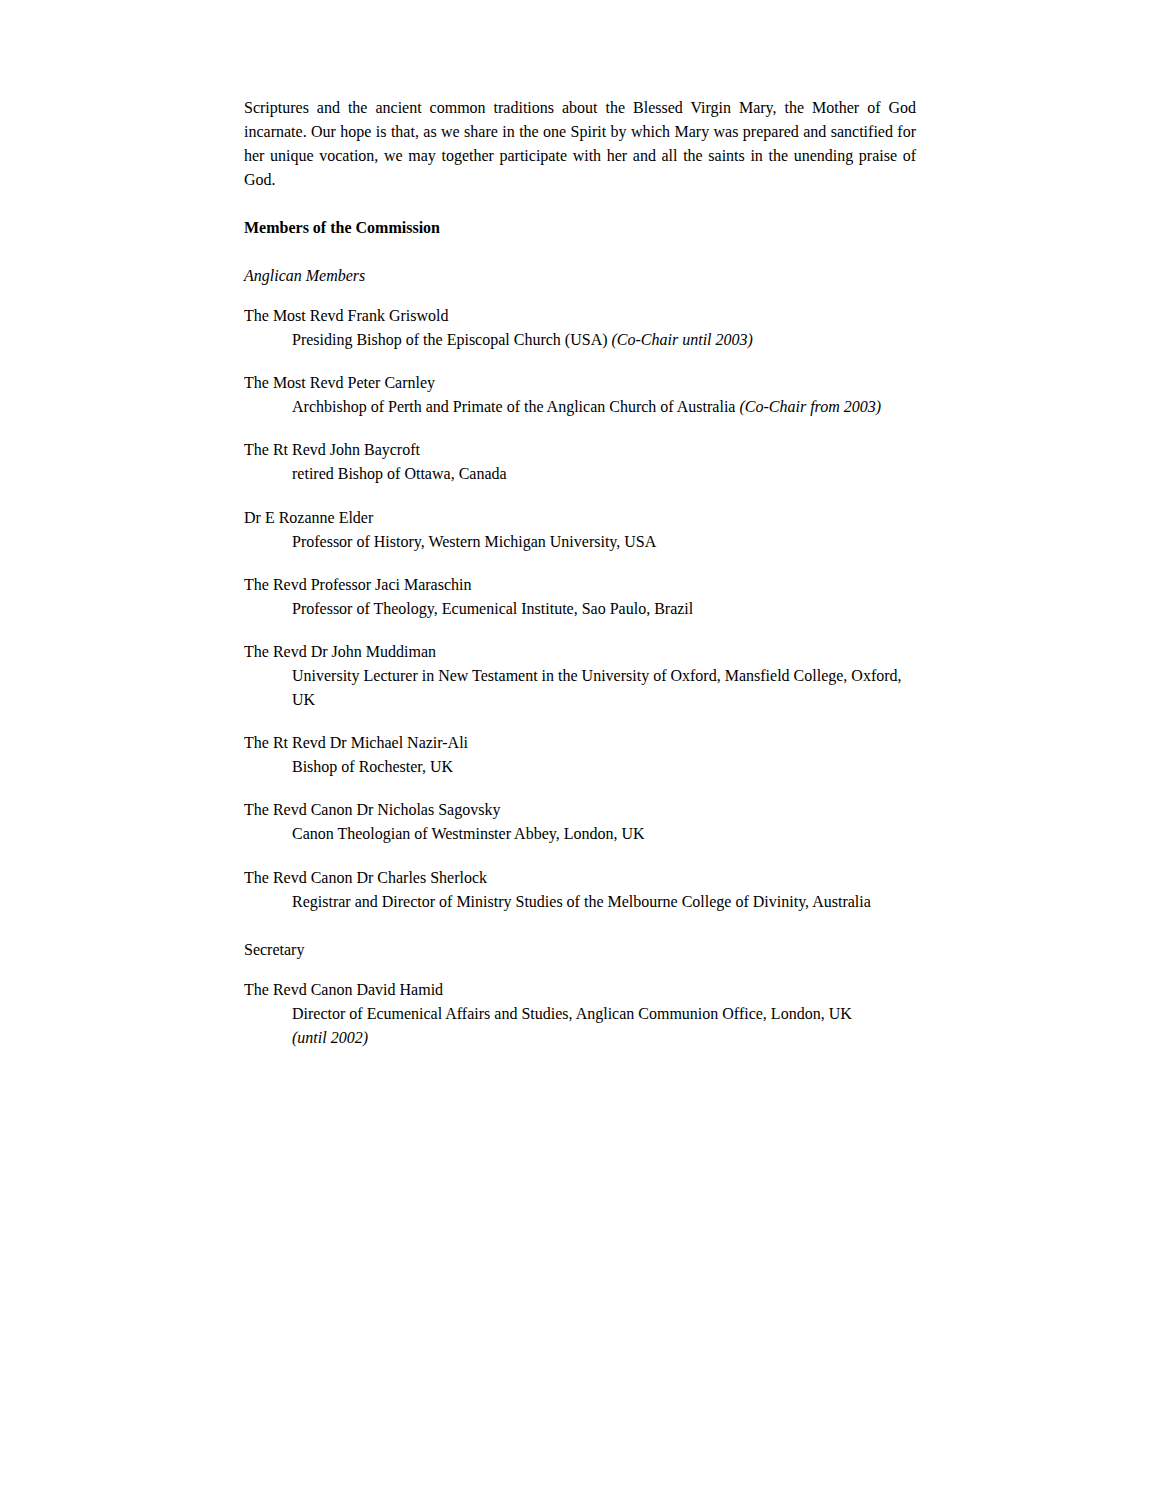Scriptures and the ancient common traditions about the Blessed Virgin Mary, the Mother of God incarnate. Our hope is that, as we share in the one Spirit by which Mary was prepared and sanctified for her unique vocation, we may together participate with her and all the saints in the unending praise of God.
Members of the Commission
Anglican Members
The Most Revd Frank Griswold Presiding Bishop of the Episcopal Church (USA) (Co-Chair until 2003)
The Most Revd Peter Carnley Archbishop of Perth and Primate of the Anglican Church of Australia (Co-Chair from 2003)
The Rt Revd John Baycroft retired Bishop of Ottawa, Canada
Dr E Rozanne Elder Professor of History, Western Michigan University, USA
The Revd Professor Jaci Maraschin Professor of Theology, Ecumenical Institute, Sao Paulo, Brazil
The Revd Dr John Muddiman University Lecturer in New Testament in the University of Oxford, Mansfield College, Oxford, UK
The Rt Revd Dr Michael Nazir-Ali Bishop of Rochester, UK
The Revd Canon Dr Nicholas Sagovsky Canon Theologian of Westminster Abbey, London, UK
The Revd Canon Dr Charles Sherlock Registrar and Director of Ministry Studies of the Melbourne College of Divinity, Australia
Secretary
The Revd Canon David Hamid Director of Ecumenical Affairs and Studies, Anglican Communion Office, London, UK
(until 2002)